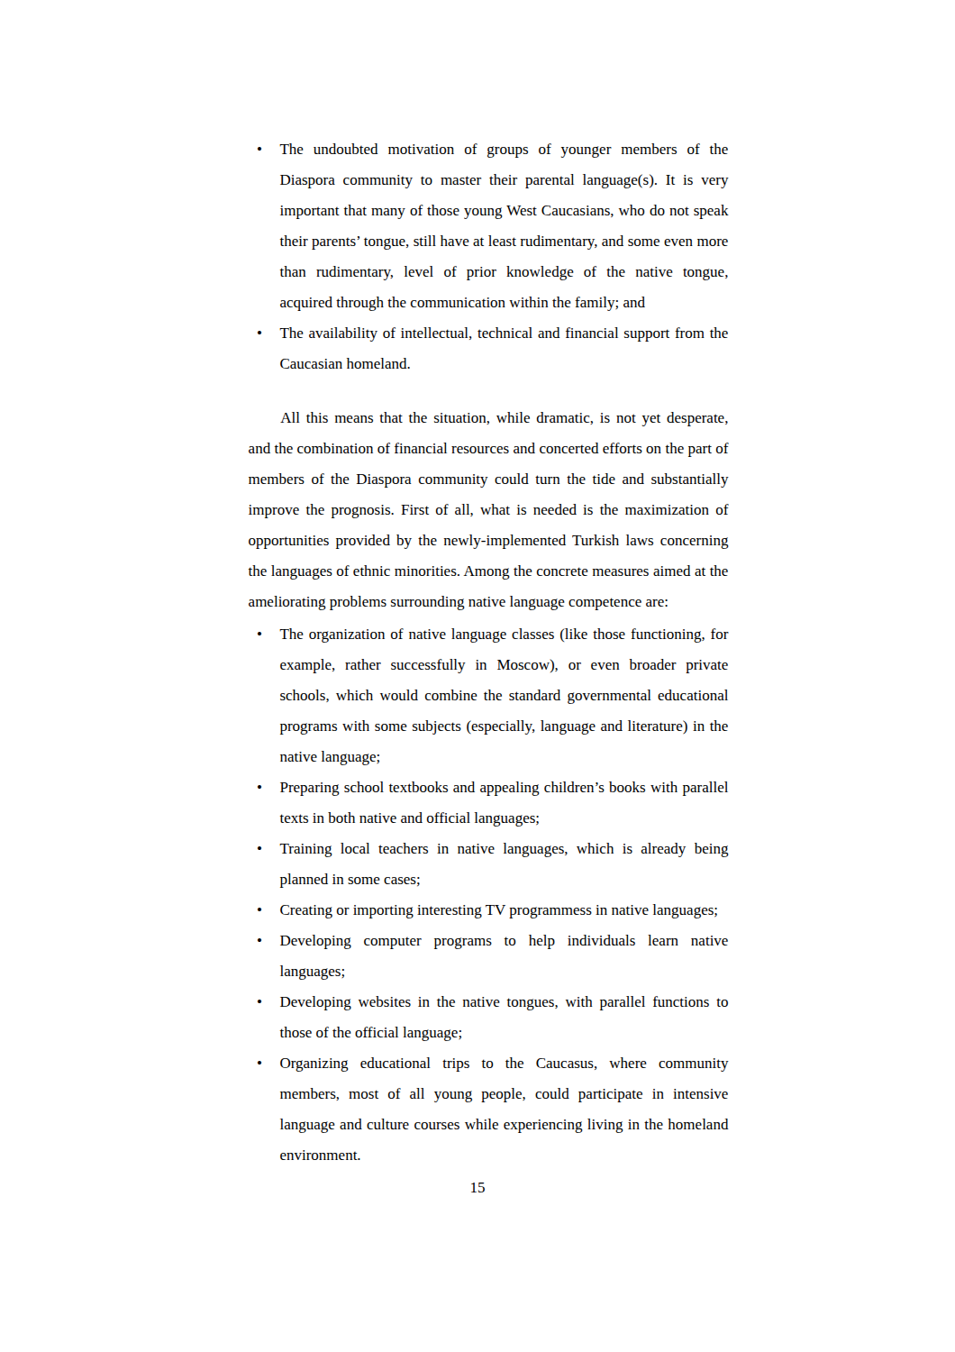The undoubted motivation of groups of younger members of the Diaspora community to master their parental language(s). It is very important that many of those young West Caucasians, who do not speak their parents’ tongue, still have at least rudimentary, and some even more than rudimentary, level of prior knowledge of the native tongue, acquired through the communication within the family; and
The availability of intellectual, technical and financial support from the Caucasian homeland.
All this means that the situation, while dramatic, is not yet desperate, and the combination of financial resources and concerted efforts on the part of members of the Diaspora community could turn the tide and substantially improve the prognosis. First of all, what is needed is the maximization of opportunities provided by the newly-implemented Turkish laws concerning the languages of ethnic minorities. Among the concrete measures aimed at the ameliorating problems surrounding native language competence are:
The organization of native language classes (like those functioning, for example, rather successfully in Moscow), or even broader private schools, which would combine the standard governmental educational programs with some subjects (especially, language and literature) in the native language;
Preparing school textbooks and appealing children’s books with parallel texts in both native and official languages;
Training local teachers in native languages, which is already being planned in some cases;
Creating or importing interesting TV programmess in native languages;
Developing computer programs to help individuals learn native languages;
Developing websites in the native tongues, with parallel functions to those of the official language;
Organizing educational trips to the Caucasus, where community members, most of all young people, could participate in intensive language and culture courses while experiencing living in the homeland environment.
15